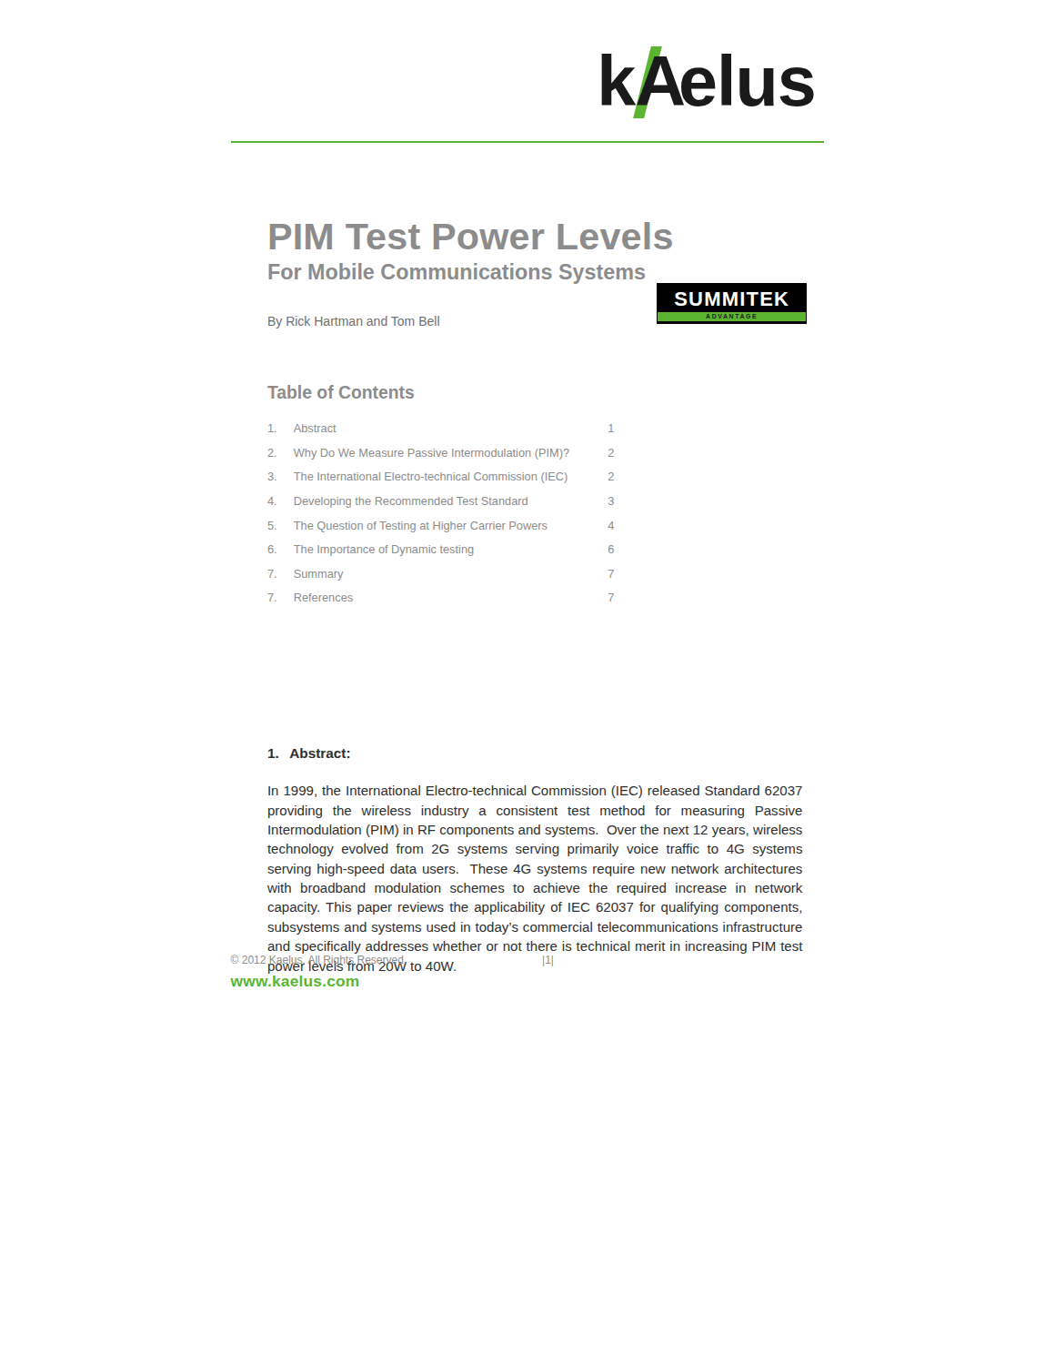k Aelus
PIM Test Power Levels
For Mobile Communications Systems
By Rick Hartman and Tom Bell
SUMMITEK
ADVANTAGE
Table of Contents
| 1. | Abstract | 1 |
| 2. | Why Do We Measure Passive Intermodulation (PIM)? | 2 |
| 3. | The International Electro-technical Commission (IEC) | 2 |
| 4. | Developing the Recommended Test Standard | 3 |
| 5. | The Question of Testing at Higher Carrier Powers | 4 |
| 6. | The Importance of Dynamic testing | 6 |
| 7. | Summary | 7 |
| 7. | References | 7 |
1. Abstract:
In 1999, the International Electro-technical Commission (IEC) released Standard 62037 providing the wireless industry a consistent test method for measuring Passive Intermodulation (PIM) in RF components and systems. Over the next 12 years, wireless technology evolved from 2G systems serving primarily voice traffic to 4G systems serving high-speed data users. These 4G systems require new network architectures with broadband modulation schemes to achieve the required increase in network capacity. This paper reviews the applicability of IEC 62037 for qualifying components, subsystems and systems used in today’s commercial telecommunications infrastructure and specifically addresses whether or not there is technical merit in increasing PIM test power levels from 20W to 40W.
© 2012 Kaelus. All Rights Reserved. |1|
www.kaelus.com